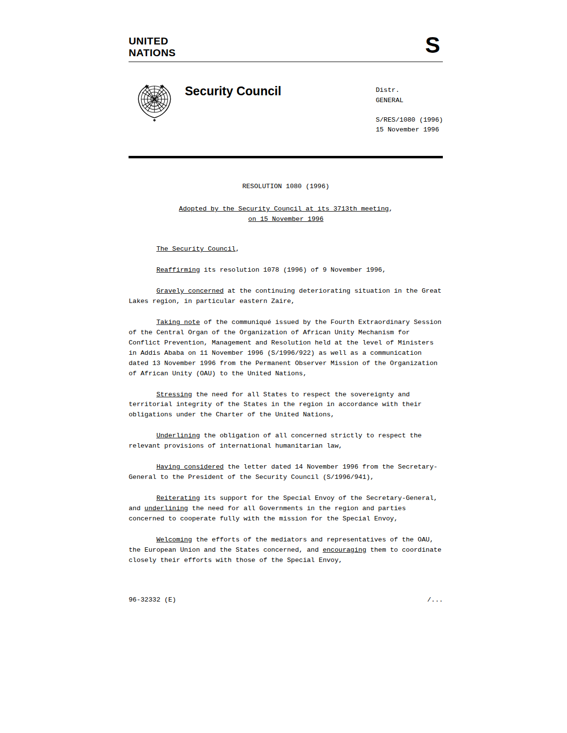UNITED
NATIONS
S
Security Council
Distr. GENERAL S/RES/1080 (1996) 15 November 1996
RESOLUTION 1080 (1996)
Adopted by the Security Council at its 3713th meeting,
on 15 November 1996
The Security Council,
Reaffirming its resolution 1078 (1996) of 9 November 1996,
Gravely concerned at the continuing deteriorating situation in the Great Lakes region, in particular eastern Zaire,
Taking note of the communiqué issued by the Fourth Extraordinary Session of the Central Organ of the Organization of African Unity Mechanism for Conflict Prevention, Management and Resolution held at the level of Ministers in Addis Ababa on 11 November 1996 (S/1996/922) as well as a communication dated 13 November 1996 from the Permanent Observer Mission of the Organization of African Unity (OAU) to the United Nations,
Stressing the need for all States to respect the sovereignty and territorial integrity of the States in the region in accordance with their obligations under the Charter of the United Nations,
Underlining the obligation of all concerned strictly to respect the relevant provisions of international humanitarian law,
Having considered the letter dated 14 November 1996 from the Secretary- General to the President of the Security Council (S/1996/941),
Reiterating its support for the Special Envoy of the Secretary-General, and underlining the need for all Governments in the region and parties concerned to cooperate fully with the mission for the Special Envoy,
Welcoming the efforts of the mediators and representatives of the OAU, the European Union and the States concerned, and encouraging them to coordinate closely their efforts with those of the Special Envoy,
96-32332 (E)
/...